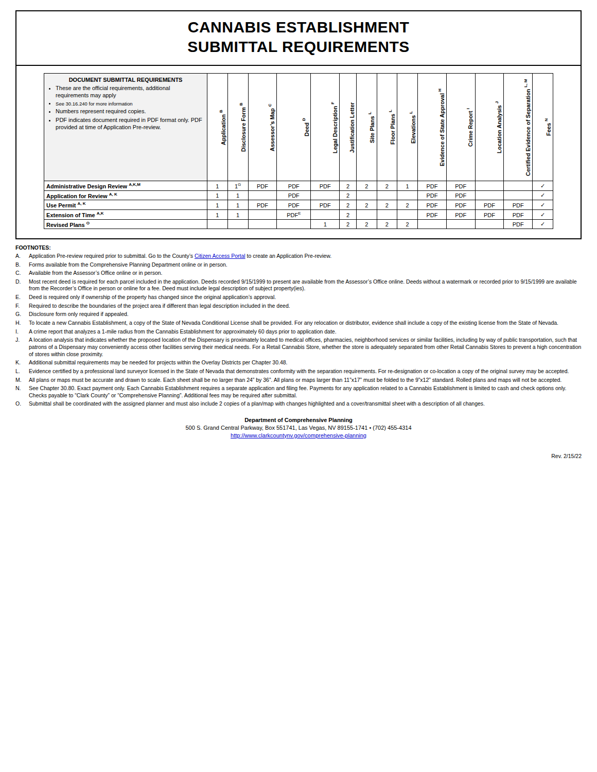CANNABIS ESTABLISHMENT
SUBMITTAL REQUIREMENTS
| DOCUMENT SUBMITTAL REQUIREMENTS These are the official requirements, additional requirements may apply See 30.16.240 for more information Numbers represent required copies. PDF indicates document required in PDF format only. PDF provided at time of Application Pre-review. | Application B | Disclosure Form B | Assessor’s Map C | Deed D | Legal Description F | Justification Letter | Site Plans L | Floor Plans L | Elevations L | Evidence of State Approval H | Crime Report I | Location Analysis J | Certified Evidence of Separation L, M | Fees N |
| --- | --- | --- | --- | --- | --- | --- | --- | --- | --- | --- | --- | --- | --- | --- |
| Administrative Design Review A,K,M | 1 | 1 G | PDF | PDF | PDF | 2 | 2 | 2 | 1 | PDF | PDF | | | ✓ |
| Application for Review A, K | 1 | 1 | | PDF | | 2 | | | | PDF | PDF | | | ✓ |
| Use Permit A, K | 1 | 1 | PDF | PDF | PDF | 2 | 2 | 2 | 2 | PDF | PDF | PDF | PDF | ✓ |
| Extension of Time A,K | 1 | 1 | | PDF E | | 2 | | | | PDF | PDF | PDF | PDF | ✓ |
| Revised Plans O | | | | | 1 | 2 | 2 | 2 | 2 | | | | PDF | ✓ |
FOOTNOTES:
| A. | Application Pre-review required prior to submittal. Go to the County’s Citizen Access Portal to create an Application Pre-review. |
| B. | Forms available from the Comprehensive Planning Department online or in person. |
| C. | Available from the Assessor’s Office online or in person. |
| D. | Most recent deed is required for each parcel included in the application. Deeds recorded 9/15/1999 to present are available from the Assessor’s Office online. Deeds without a watermark or recorded prior to 9/15/1999 are available from the Recorder’s Office in person or online for a fee. Deed must include legal description of subject property(ies). |
| E. | Deed is required only if ownership of the property has changed since the original application’s approval. |
| F. | Required to describe the boundaries of the project area if different than legal description included in the deed. |
| G. | Disclosure form only required if appealed. |
| H. | To locate a new Cannabis Establishment, a copy of the State of Nevada Conditional License shall be provided. For any relocation or distributor, evidence shall include a copy of the existing license from the State of Nevada. |
| I. | A crime report that analyzes a 1-mile radius from the Cannabis Establishment for approximately 60 days prior to application date. |
| J. | A location analysis that indicates whether the proposed location of the Dispensary is proximately located to medical offices, pharmacies, neighborhood services or similar facilities, including by way of public transportation, such that patrons of a Dispensary may conveniently access other facilities serving their medical needs. For a Retail Cannabis Store, whether the store is adequately separated from other Retail Cannabis Stores to prevent a high concentration of stores within close proximity. |
| K. | Additional submittal requirements may be needed for projects within the Overlay Districts per Chapter 30.48. |
| L. | Evidence certified by a professional land surveyor licensed in the State of Nevada that demonstrates conformity with the separation requirements. For re-designation or co-location a copy of the original survey may be accepted. |
| M. | All plans or maps must be accurate and drawn to scale. Each sheet shall be no larger than 24” by 36”. All plans or maps larger than 11”x17” must be folded to the 9”x12” standard. Rolled plans and maps will not be accepted. |
| N. | See Chapter 30.80. Exact payment only. Each Cannabis Establishment requires a separate application and filing fee. Payments for any application related to a Cannabis Establishment is limited to cash and check options only. Checks payable to “Clark County” or “Comprehensive Planning”. Additional fees may be required after submittal. |
| O. | Submittal shall be coordinated with the assigned planner and must also include 2 copies of a plan/map with changes highlighted and a cover/transmittal sheet with a description of all changes. |
Department of Comprehensive Planning
500 S. Grand Central Parkway, Box 551741, Las Vegas, NV 89155-1741 • (702) 455-4314
http://www.clarkcountynv.gov/comprehensive-planning
Rev. 2/15/22